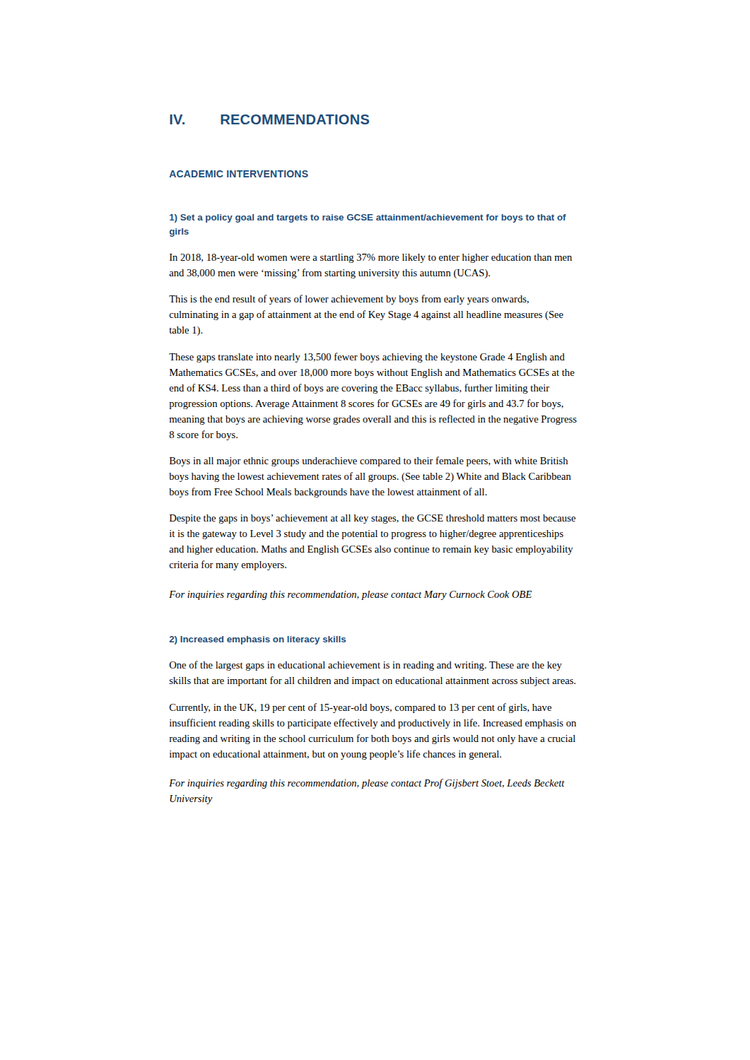IV. RECOMMENDATIONS
ACADEMIC INTERVENTIONS
1) Set a policy goal and targets to raise GCSE attainment/achievement for boys to that of girls
In 2018, 18-year-old women were a startling 37% more likely to enter higher education than men and 38,000 men were ‘missing’ from starting university this autumn (UCAS).
This is the end result of years of lower achievement by boys from early years onwards, culminating in a gap of attainment at the end of Key Stage 4 against all headline measures (See table 1).
These gaps translate into nearly 13,500 fewer boys achieving the keystone Grade 4 English and Mathematics GCSEs, and over 18,000 more boys without English and Mathematics GCSEs at the end of KS4. Less than a third of boys are covering the EBacc syllabus, further limiting their progression options. Average Attainment 8 scores for GCSEs are 49 for girls and 43.7 for boys, meaning that boys are achieving worse grades overall and this is reflected in the negative Progress 8 score for boys.
Boys in all major ethnic groups underachieve compared to their female peers, with white British boys having the lowest achievement rates of all groups. (See table 2) White and Black Caribbean boys from Free School Meals backgrounds have the lowest attainment of all.
Despite the gaps in boys’ achievement at all key stages, the GCSE threshold matters most because it is the gateway to Level 3 study and the potential to progress to higher/degree apprenticeships and higher education. Maths and English GCSEs also continue to remain key basic employability criteria for many employers.
For inquiries regarding this recommendation, please contact Mary Curnock Cook OBE
2) Increased emphasis on literacy skills
One of the largest gaps in educational achievement is in reading and writing. These are the key skills that are important for all children and impact on educational attainment across subject areas.
Currently, in the UK, 19 per cent of 15-year-old boys, compared to 13 per cent of girls, have insufficient reading skills to participate effectively and productively in life. Increased emphasis on reading and writing in the school curriculum for both boys and girls would not only have a crucial impact on educational attainment, but on young people’s life chances in general.
For inquiries regarding this recommendation, please contact Prof Gijsbert Stoet, Leeds Beckett University